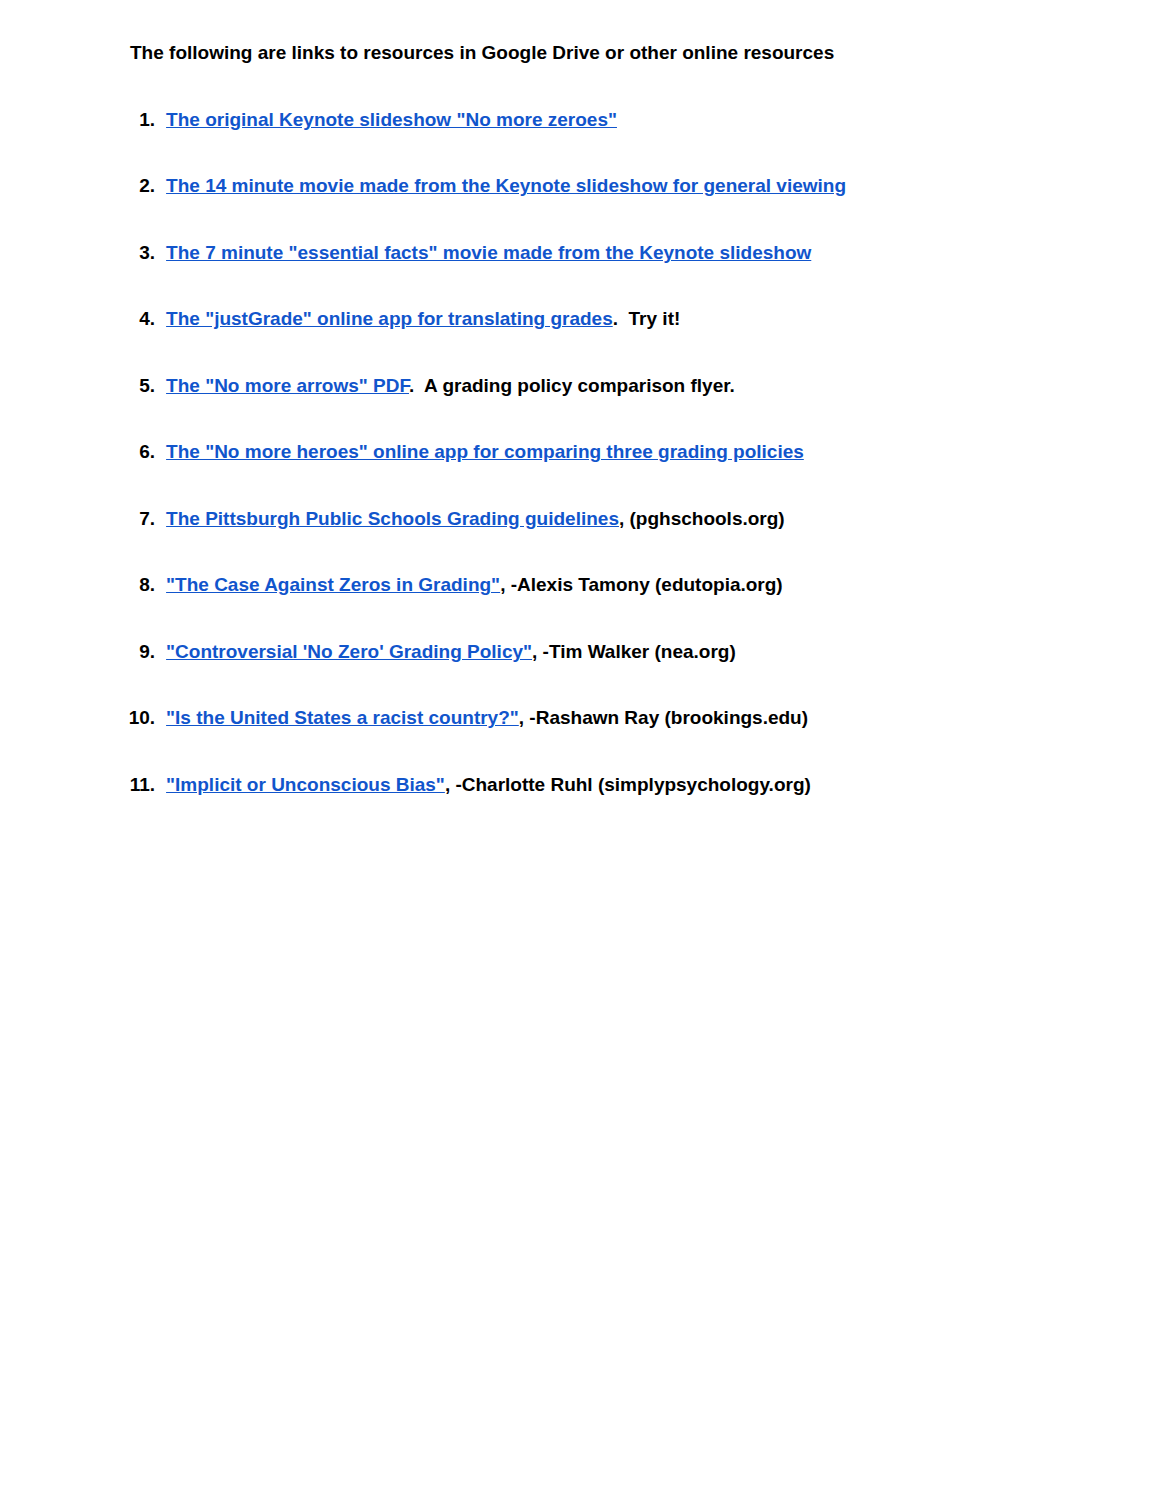The following are links to resources in Google Drive or other online resources
The original Keynote slideshow "No more zeroes"
The 14 minute movie made from the Keynote slideshow for general viewing
The 7 minute "essential facts" movie made from the Keynote slideshow
The "justGrade" online app for translating grades. Try it!
The "No more arrows" PDF. A grading policy comparison flyer.
The "No more heroes" online app for comparing three grading policies
The Pittsburgh Public Schools Grading guidelines, (pghschools.org)
"The Case Against Zeros in Grading", -Alexis Tamony (edutopia.org)
"Controversial 'No Zero' Grading Policy", -Tim Walker (nea.org)
"Is the United States a racist country?", -Rashawn Ray (brookings.edu)
"Implicit or Unconscious Bias", -Charlotte Ruhl (simplypsychology.org)